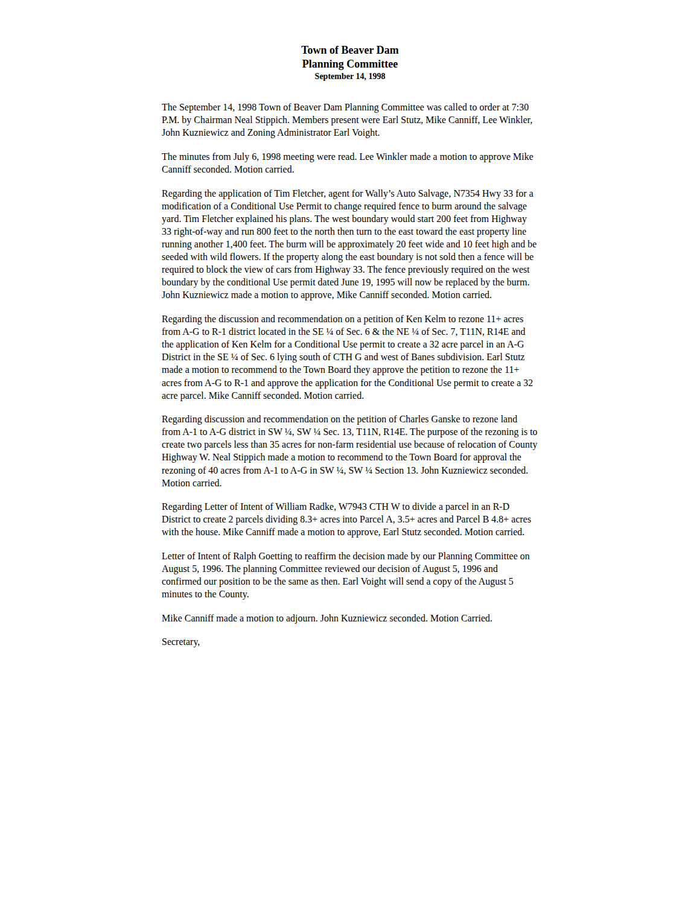Town of Beaver Dam
Planning Committee
September 14, 1998
The September 14, 1998 Town of Beaver Dam Planning Committee was called to order at 7:30 P.M. by Chairman Neal Stippich. Members present were Earl Stutz, Mike Canniff, Lee Winkler, John Kuzniewicz and Zoning Administrator Earl Voight.
The minutes from July 6, 1998 meeting were read. Lee Winkler made a motion to approve Mike Canniff seconded. Motion carried.
Regarding the application of Tim Fletcher, agent for Wally’s Auto Salvage, N7354 Hwy 33 for a modification of a Conditional Use Permit to change required fence to burm around the salvage yard. Tim Fletcher explained his plans. The west boundary would start 200 feet from Highway 33 right-of-way and run 800 feet to the north then turn to the east toward the east property line running another 1,400 feet. The burm will be approximately 20 feet wide and 10 feet high and be seeded with wild flowers. If the property along the east boundary is not sold then a fence will be required to block the view of cars from Highway 33. The fence previously required on the west boundary by the conditional Use permit dated June 19, 1995 will now be replaced by the burm. John Kuzniewicz made a motion to approve, Mike Canniff seconded. Motion carried.
Regarding the discussion and recommendation on a petition of Ken Kelm to rezone 11+ acres from A-G to R-1 district located in the SE ¼ of Sec. 6 & the NE ¼ of Sec. 7, T11N, R14E and the application of Ken Kelm for a Conditional Use permit to create a 32 acre parcel in an A-G District in the SE ¼ of Sec. 6 lying south of CTH G and west of Banes subdivision. Earl Stutz made a motion to recommend to the Town Board they approve the petition to rezone the 11+ acres from A-G to R-1 and approve the application for the Conditional Use permit to create a 32 acre parcel. Mike Canniff seconded. Motion carried.
Regarding discussion and recommendation on the petition of Charles Ganske to rezone land from A-1 to A-G district in SW ¼, SW ¼ Sec. 13, T11N, R14E. The purpose of the rezoning is to create two parcels less than 35 acres for non-farm residential use because of relocation of County Highway W. Neal Stippich made a motion to recommend to the Town Board for approval the rezoning of 40 acres from A-1 to A-G in SW ¼, SW ¼ Section 13. John Kuzniewicz seconded. Motion carried.
Regarding Letter of Intent of William Radke, W7943 CTH W to divide a parcel in an R-D District to create 2 parcels dividing 8.3+ acres into Parcel A, 3.5+ acres and Parcel B 4.8+ acres with the house. Mike Canniff made a motion to approve, Earl Stutz seconded. Motion carried.
Letter of Intent of Ralph Goetting to reaffirm the decision made by our Planning Committee on August 5, 1996. The planning Committee reviewed our decision of August 5, 1996 and confirmed our position to be the same as then. Earl Voight will send a copy of the August 5 minutes to the County.
Mike Canniff made a motion to adjourn. John Kuzniewicz seconded. Motion Carried.
Secretary,